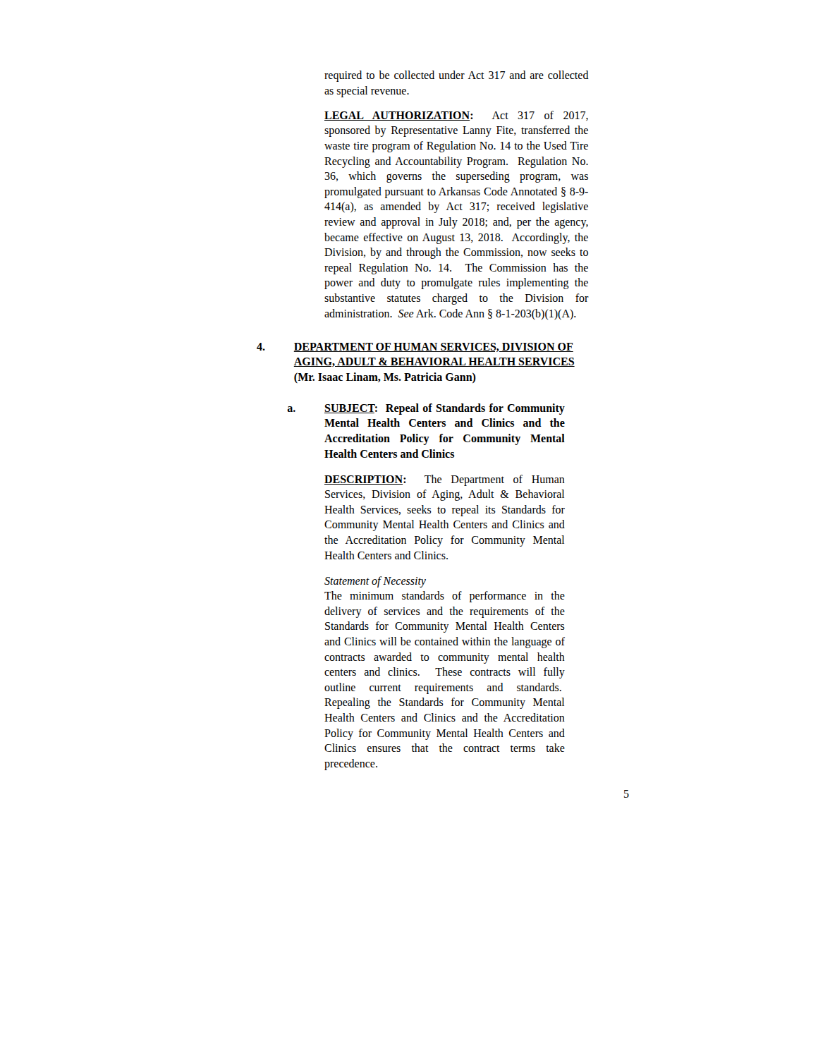required to be collected under Act 317 and are collected as special revenue.
LEGAL AUTHORIZATION: Act 317 of 2017, sponsored by Representative Lanny Fite, transferred the waste tire program of Regulation No. 14 to the Used Tire Recycling and Accountability Program. Regulation No. 36, which governs the superseding program, was promulgated pursuant to Arkansas Code Annotated § 8-9-414(a), as amended by Act 317; received legislative review and approval in July 2018; and, per the agency, became effective on August 13, 2018. Accordingly, the Division, by and through the Commission, now seeks to repeal Regulation No. 14. The Commission has the power and duty to promulgate rules implementing the substantive statutes charged to the Division for administration. See Ark. Code Ann § 8-1-203(b)(1)(A).
4.
DEPARTMENT OF HUMAN SERVICES, DIVISION OF AGING, ADULT & BEHAVIORAL HEALTH SERVICES (Mr. Isaac Linam, Ms. Patricia Gann)
a.
SUBJECT: Repeal of Standards for Community Mental Health Centers and Clinics and the Accreditation Policy for Community Mental Health Centers and Clinics
DESCRIPTION: The Department of Human Services, Division of Aging, Adult & Behavioral Health Services, seeks to repeal its Standards for Community Mental Health Centers and Clinics and the Accreditation Policy for Community Mental Health Centers and Clinics.
Statement of Necessity
The minimum standards of performance in the delivery of services and the requirements of the Standards for Community Mental Health Centers and Clinics will be contained within the language of contracts awarded to community mental health centers and clinics. These contracts will fully outline current requirements and standards. Repealing the Standards for Community Mental Health Centers and Clinics and the Accreditation Policy for Community Mental Health Centers and Clinics ensures that the contract terms take precedence.
5